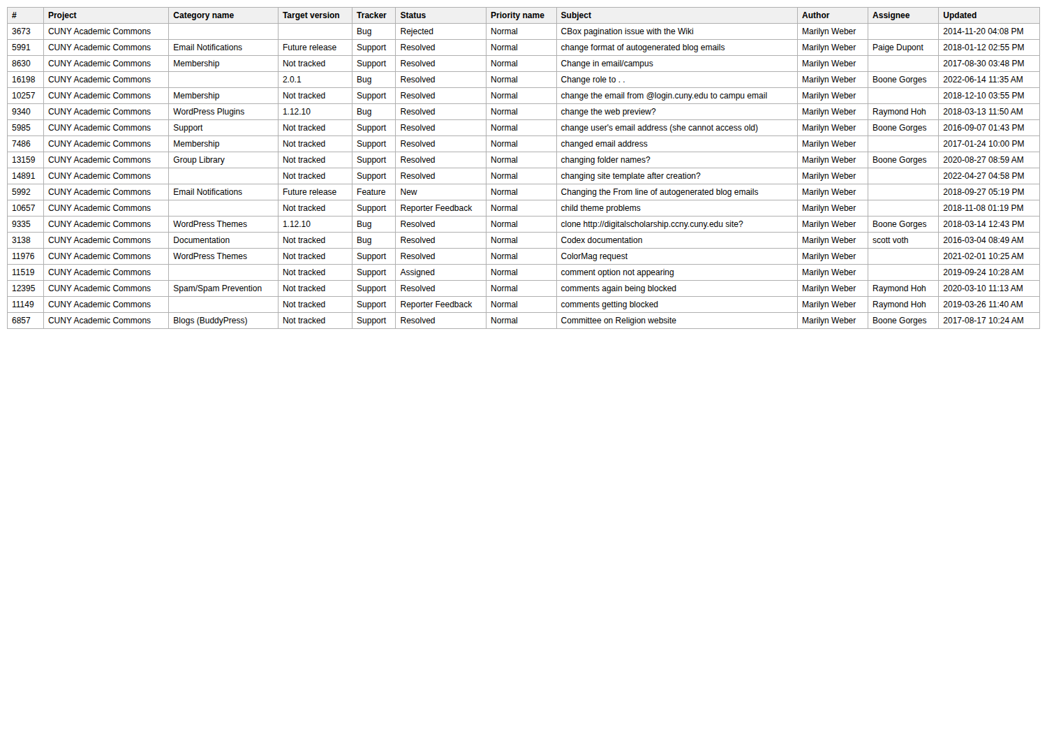| # | Project | Category name | Target version | Tracker | Status | Priority name | Subject | Author | Assignee | Updated |
| --- | --- | --- | --- | --- | --- | --- | --- | --- | --- | --- |
| 3673 | CUNY Academic Commons | | | Bug | Rejected | Normal | CBox pagination issue with the Wiki | Marilyn Weber | | 2014-11-20 04:08 PM |
| 5991 | CUNY Academic Commons | Email Notifications | Future release | Support | Resolved | Normal | change format of autogenerated blog emails | Marilyn Weber | Paige Dupont | 2018-01-12 02:55 PM |
| 8630 | CUNY Academic Commons | Membership | Not tracked | Support | Resolved | Normal | Change in email/campus | Marilyn Weber | | 2017-08-30 03:48 PM |
| 16198 | CUNY Academic Commons | | 2.0.1 | Bug | Resolved | Normal | Change role to . . | Marilyn Weber | Boone Gorges | 2022-06-14 11:35 AM |
| 10257 | CUNY Academic Commons | Membership | Not tracked | Support | Resolved | Normal | change the email from @login.cuny.edu to campu email | Marilyn Weber | | 2018-12-10 03:55 PM |
| 9340 | CUNY Academic Commons | WordPress Plugins | 1.12.10 | Bug | Resolved | Normal | change the web preview? | Marilyn Weber | Raymond Hoh | 2018-03-13 11:50 AM |
| 5985 | CUNY Academic Commons | Support | Not tracked | Support | Resolved | Normal | change user's email address (she cannot access old) | Marilyn Weber | Boone Gorges | 2016-09-07 01:43 PM |
| 7486 | CUNY Academic Commons | Membership | Not tracked | Support | Resolved | Normal | changed email address | Marilyn Weber | | 2017-01-24 10:00 PM |
| 13159 | CUNY Academic Commons | Group Library | Not tracked | Support | Resolved | Normal | changing folder names? | Marilyn Weber | Boone Gorges | 2020-08-27 08:59 AM |
| 14891 | CUNY Academic Commons | | Not tracked | Support | Resolved | Normal | changing site template after creation? | Marilyn Weber | | 2022-04-27 04:58 PM |
| 5992 | CUNY Academic Commons | Email Notifications | Future release | Feature | New | Normal | Changing the From line of autogenerated blog emails | Marilyn Weber | | 2018-09-27 05:19 PM |
| 10657 | CUNY Academic Commons | | Not tracked | Support | Reporter Feedback | Normal | child theme problems | Marilyn Weber | | 2018-11-08 01:19 PM |
| 9335 | CUNY Academic Commons | WordPress Themes | 1.12.10 | Bug | Resolved | Normal | clone http://digitalscholarship.ccny.cuny.edu site? | Marilyn Weber | Boone Gorges | 2018-03-14 12:43 PM |
| 3138 | CUNY Academic Commons | Documentation | Not tracked | Bug | Resolved | Normal | Codex documentation | Marilyn Weber | scott voth | 2016-03-04 08:49 AM |
| 11976 | CUNY Academic Commons | WordPress Themes | Not tracked | Support | Resolved | Normal | ColorMag request | Marilyn Weber | | 2021-02-01 10:25 AM |
| 11519 | CUNY Academic Commons | | Not tracked | Support | Assigned | Normal | comment option not appearing | Marilyn Weber | | 2019-09-24 10:28 AM |
| 12395 | CUNY Academic Commons | Spam/Spam Prevention | Not tracked | Support | Resolved | Normal | comments again being blocked | Marilyn Weber | Raymond Hoh | 2020-03-10 11:13 AM |
| 11149 | CUNY Academic Commons | | Not tracked | Support | Reporter Feedback | Normal | comments getting blocked | Marilyn Weber | Raymond Hoh | 2019-03-26 11:40 AM |
| 6857 | CUNY Academic Commons | Blogs (BuddyPress) | Not tracked | Support | Resolved | Normal | Committee on Religion website | Marilyn Weber | Boone Gorges | 2017-08-17 10:24 AM |